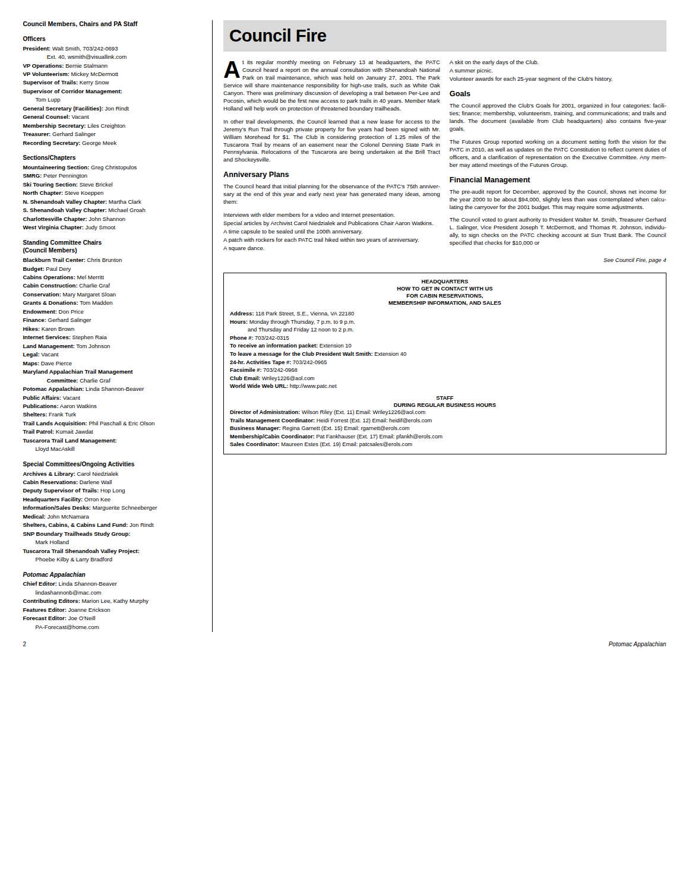Council Members, Chairs and PA Staff
Officers
President: Walt Smith, 703/242-0693
Ext. 40, wsmith@visuallink.com
VP Operations: Bernie Stalmann
VP Volunteerism: Mickey McDermott
Supervisor of Trails: Kerry Snow
Supervisor of Corridor Management:
Tom Lupp
General Secretary (Facilities): Jon Rindt
General Counsel: Vacant
Membership Secretary: Liles Creighton
Treasurer: Gerhard Salinger
Recording Secretary: George Meek
Sections/Chapters
Mountaineering Section: Greg Christopulos
SMRG: Peter Pennington
Ski Touring Section: Steve Brickel
North Chapter: Steve Koeppen
N. Shenandoah Valley Chapter: Martha Clark
S. Shenandoah Valley Chapter: Michael Groah
Charlottesville Chapter: John Shannon
West Virginia Chapter: Judy Smoot
Standing Committee Chairs
(Council Members)
Blackburn Trail Center: Chris Brunton
Budget: Paul Dery
Cabins Operations: Mel Merritt
Cabin Construction: Charlie Graf
Conservation: Mary Margaret Sloan
Grants & Donations: Tom Madden
Endowment: Don Price
Finance: Gerhard Salinger
Hikes: Karen Brown
Internet Services: Stephen Raia
Land Management: Tom Johnson
Legal: Vacant
Maps: Dave Pierce
Maryland Appalachian Trail Management
Committee: Charlie Graf
Potomac Appalachian: Linda Shannon-Beaver
Public Affairs: Vacant
Publications: Aaron Watkins
Shelters: Frank Turk
Trail Lands Acquisition: Phil Paschall & Eric Olson
Trail Patrol: Kumait Jawdat
Tuscarora Trail Land Management:
Lloyd MacAskill
Special Committees/Ongoing Activities
Archives & Library: Carol Niedzialek
Cabin Reservations: Darlene Wall
Deputy Supervisor of Trails: Hop Long
Headquarters Facility: Orron Kee
Information/Sales Desks: Marguerite Schneeberger
Medical: John McNamara
Shelters, Cabins, & Cabins Land Fund: Jon Rindt
SNP Boundary Trailheads Study Group:
Mark Holland
Tuscarora Trail Shenandoah Valley Project:
Phoebe Kilby & Larry Bradford
Potomac Appalachian
Chief Editor: Linda Shannon-Beaver
lindashannonb@mac.com
Contributing Editors: Marion Lee, Kathy Murphy
Features Editor: Joanne Erickson
Forecast Editor: Joe O'Neill
PA-Forecast@home.com
Council Fire
At its regular monthly meeting on February 13 at headquarters, the PATC Council heard a report on the annual consultation with Shenandoah National Park on trail maintenance, which was held on January 27, 2001. The Park Service will share maintenance responsibility for high-use trails, such as White Oak Canyon. There was preliminary discussion of developing a trail between Per-Lee and Pocosin, which would be the first new access to park trails in 40 years. Member Mark Holland will help work on protection of threatened boundary trailheads.
In other trail developments, the Council learned that a new lease for access to the Jeremy's Run Trail through private property for five years had been signed with Mr. William Morehead for $1. The Club is considering protection of 1.25 miles of the Tuscarora Trail by means of an easement near the Colonel Denning State Park in Pennsylvania. Relocations of the Tuscarora are being undertaken at the Brill Tract and Shockeysville.
Anniversary Plans
The Council heard that initial planning for the observance of the PATC's 75th anniversary at the end of this year and early next year has generated many ideas, among them:
Interviews with elder members for a video and Internet presentation.
Special articles by Archivist Carol Niedzialek and Publications Chair Aaron Watkins.
A time capsule to be sealed until the 100th anniversary.
A patch with rockers for each PATC trail hiked within two years of anniversary.
A square dance.
A skit on the early days of the Club.
A summer picnic.
Volunteer awards for each 25-year segment of the Club's history.
Goals
The Council approved the Club's Goals for 2001, organized in four categories: facilities; finance; membership, volunteerism, training, and communications; and trails and lands. The document (available from Club headquarters) also contains five-year goals.
The Futures Group reported working on a document setting forth the vision for the PATC in 2010, as well as updates on the PATC Constitution to reflect current duties of officers, and a clarification of representation on the Executive Committee. Any member may attend meetings of the Futures Group.
Financial Management
The pre-audit report for December, approved by the Council, shows net income for the year 2000 to be about $94,000, slightly less than was contemplated when calculating the carryover for the 2001 budget. This may require some adjustments.
The Council voted to grant authority to President Walter M. Smith, Treasurer Gerhard L. Salinger, Vice President Joseph T. McDermott, and Thomas R. Johnson, individually, to sign checks on the PATC checking account at Sun Trust Bank. The Council specified that checks for $10,000 or
See Council Fire, page 4
HEADQUARTERS
HOW TO GET IN CONTACT WITH US
FOR CABIN RESERVATIONS,
MEMBERSHIP INFORMATION, AND SALES
Address: 118 Park Street, S.E., Vienna, VA 22180
Hours: Monday through Thursday, 7 p.m. to 9 p.m.
and Thursday and Friday 12 noon to 2 p.m.
Phone #: 703/242-0315
To receive an information packet: Extension 10
To leave a message for the Club President Walt Smith: Extension 40
24-hr. Activities Tape #: 703/242-0965
Facsimile #: 703/242-0968
Club Email: Wriley1226@aol.com
World Wide Web URL: http://www.patc.net
STAFF
DURING REGULAR BUSINESS HOURS
Director of Administration: Wilson Riley (Ext. 11) Email: Wriley1226@aol.com
Trails Management Coordinator: Heidi Forrest (Ext. 12) Email: heidif@erols.com
Business Manager: Regina Garnett (Ext. 15) Email: rgarnett@erols.com
Membership/Cabin Coordinator: Pat Fankhauser (Ext. 17) Email: pfankh@erols.com
Sales Coordinator: Maureen Estes (Ext. 19) Email: patcsales@erols.com
2
Potomac Appalachian